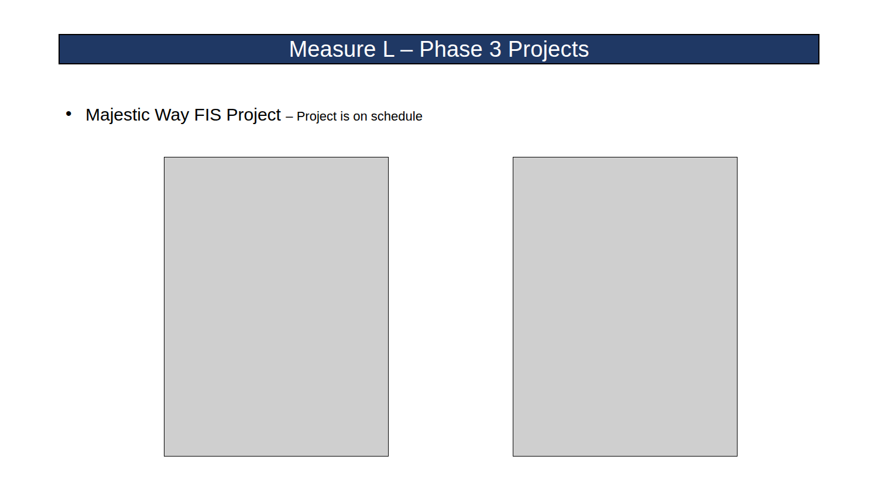Measure L – Phase 3 Projects
Majestic Way FIS Project – Project is on schedule